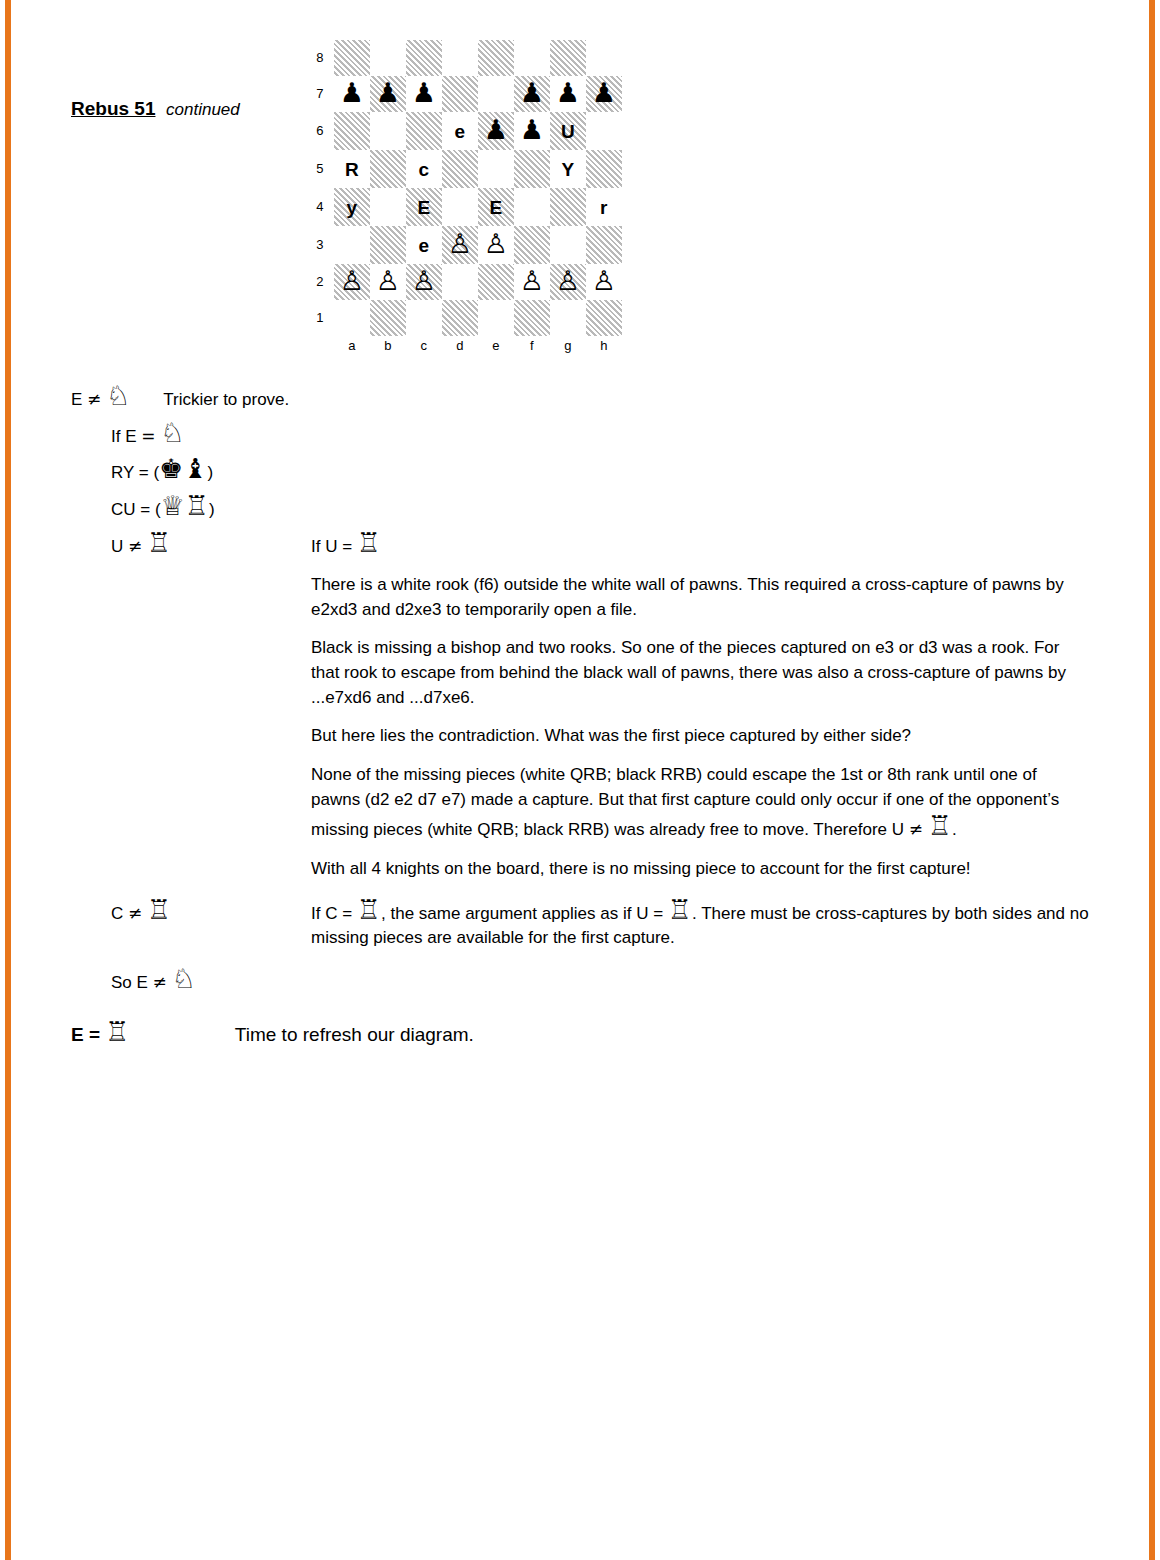Rebus 51 continued
| 8 | | | | | | | | |
| 7 | ♟ | ♟ | ♟ | | | ♟ | ♟ | ♟ |
| 6 | | | | e | ♟ | ♟ | U | |
| 5 | R | | c | | | | Y | |
| 4 | y | | E | | E | | | r |
| 3 | | | e | ♙ | ♙ | | | |
| 2 | ♙ | ♙ | ♙ | | | ♙ | ♙ | ♙ |
| 1 | | | | | | | | |
| | a | b | c | d | e | f | g | h |
E ≠ ♘ Trickier to prove.
If E = ♘
RY = (♚♝)
CU = (♕♖)
U ≠ ♖
If U = ♖
There is a white rook (f6) outside the white wall of pawns. This required a cross-capture of pawns by e2xd3 and d2xe3 to temporarily open a file.
Black is missing a bishop and two rooks. So one of the pieces captured on e3 or d3 was a rook. For that rook to escape from behind the black wall of pawns, there was also a cross-capture of pawns by ...e7xd6 and ...d7xe6.
But here lies the contradiction. What was the first piece captured by either side?
None of the missing pieces (white QRB; black RRB) could escape the 1st or 8th rank until one of pawns (d2 e2 d7 e7) made a capture. But that first capture could only occur if one of the opponent’s missing pieces (white QRB; black RRB) was already free to move. Therefore U ≠ ♖.
With all 4 knights on the board, there is no missing piece to account for the first capture!
C ≠ ♖
If C = ♖, the same argument applies as if U = ♖. There must be cross-captures by both sides and no missing pieces are available for the first capture.
So E ≠ ♘
E = ♖ Time to refresh our diagram.